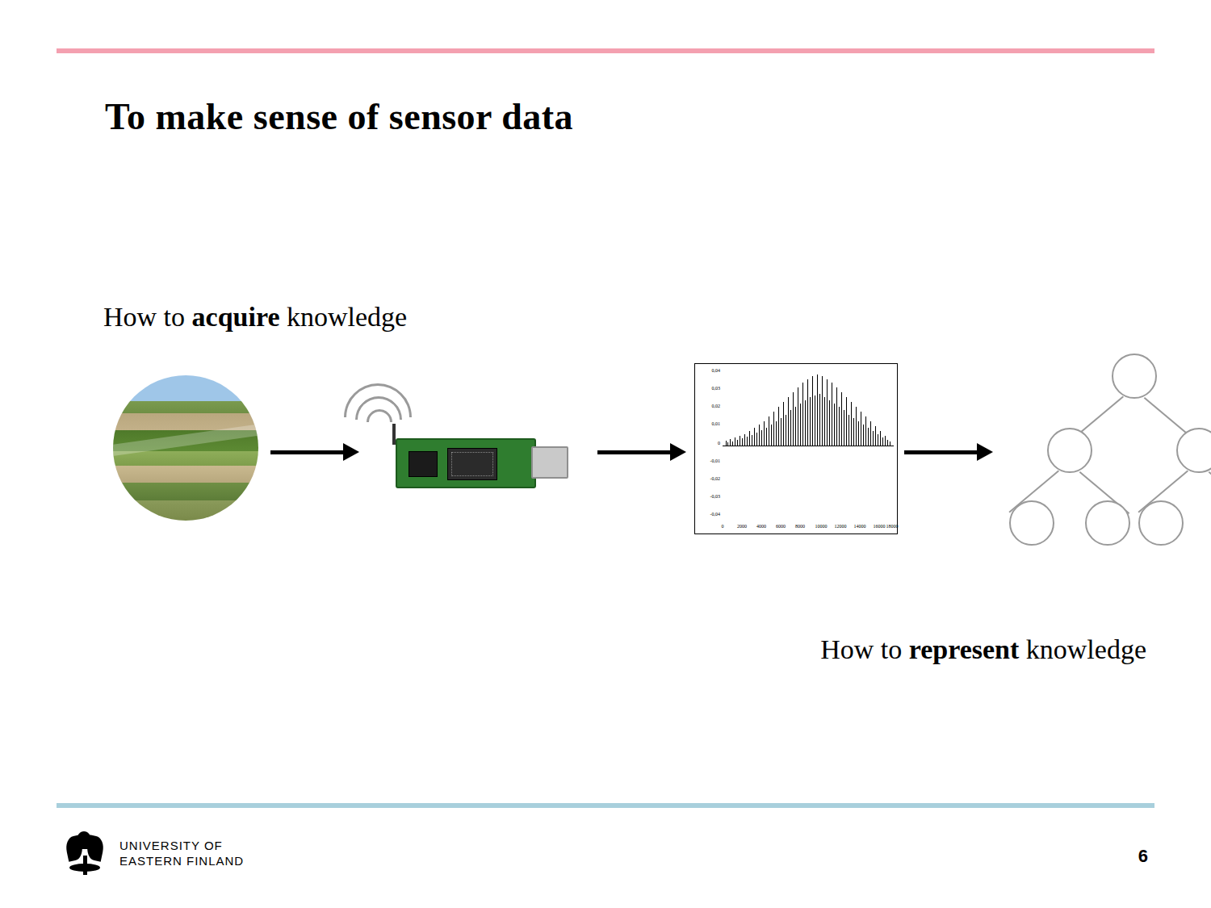To make sense of sensor data
How to acquire knowledge
0,04 0,03 0,02 0,01 0 -0,01 -0,02 -0,03 -0,04
0 2000 4000 6000 8000 10000 12000 14000 16000 18000
How to represent knowledge
UNIVERSITY OF
EASTERN FINLAND
6